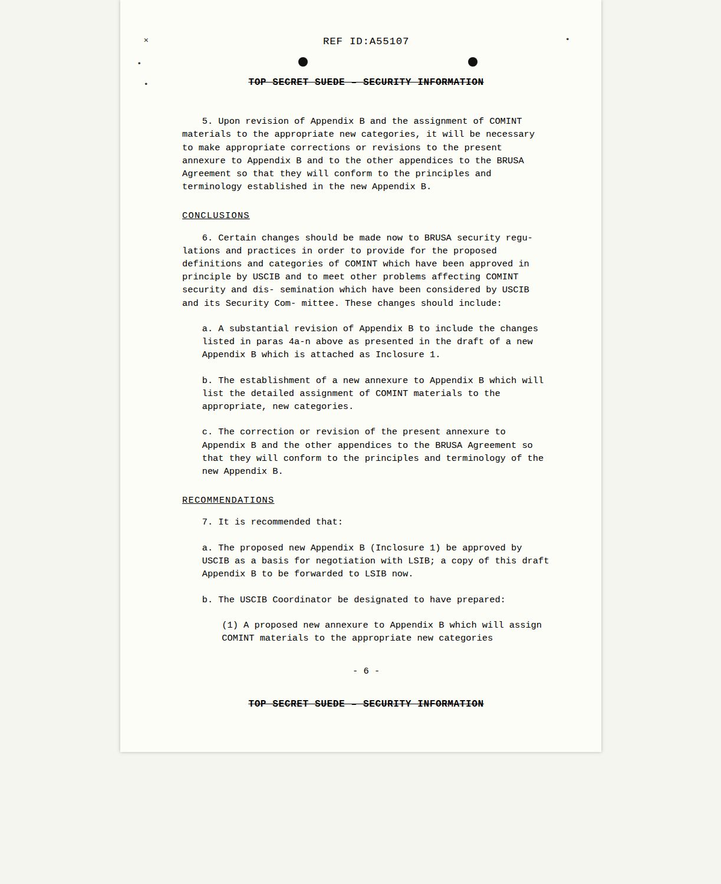✕ • • •
REF ID:A55107
TOP SECRET SUEDE – SECURITY INFORMATION
5. Upon revision of Appendix B and the assignment of COMINT materials to the appropriate new categories, it will be necessary to make appropriate corrections or revisions to the present annexure to Appendix B and to the other appendices to the BRUSA Agreement so that they will conform to the principles and terminology established in the new Appendix B.
CONCLUSIONS
6. Certain changes should be made now to BRUSA security regu- lations and practices in order to provide for the proposed definitions and categories of COMINT which have been approved in principle by USCIB and to meet other problems affecting COMINT security and dis- semination which have been considered by USCIB and its Security Com- mittee. These changes should include:
a. A substantial revision of Appendix B to include the changes listed in paras 4a-n above as presented in the draft of a new Appendix B which is attached as Inclosure 1.
b. The establishment of a new annexure to Appendix B which will list the detailed assignment of COMINT materials to the appropriate, new categories.
c. The correction or revision of the present annexure to Appendix B and the other appendices to the BRUSA Agreement so that they will conform to the principles and terminology of the new Appendix B.
RECOMMENDATIONS
7. It is recommended that:
a. The proposed new Appendix B (Inclosure 1) be approved by USCIB as a basis for negotiation with LSIB; a copy of this draft Appendix B to be forwarded to LSIB now.
b. The USCIB Coordinator be designated to have prepared:
(1) A proposed new annexure to Appendix B which will assign COMINT materials to the appropriate new categories
- 6 -
TOP SECRET SUEDE – SECURITY INFORMATION